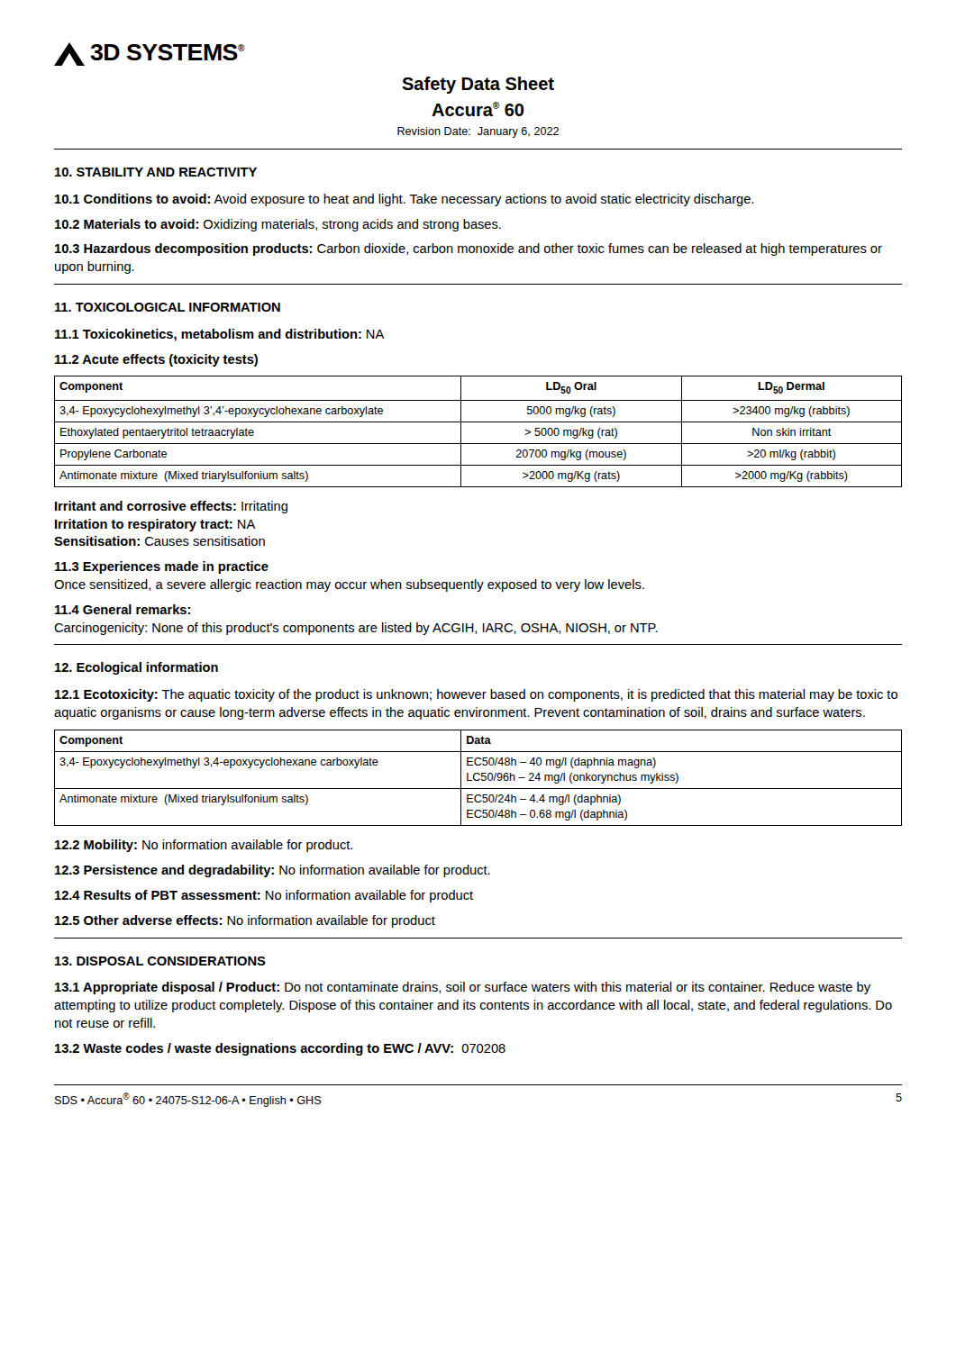3D SYSTEMS®
Safety Data Sheet
Accura® 60
Revision Date: January 6, 2022
10. STABILITY AND REACTIVITY
10.1 Conditions to avoid: Avoid exposure to heat and light. Take necessary actions to avoid static electricity discharge.
10.2 Materials to avoid: Oxidizing materials, strong acids and strong bases.
10.3 Hazardous decomposition products: Carbon dioxide, carbon monoxide and other toxic fumes can be released at high temperatures or upon burning.
11. TOXICOLOGICAL INFORMATION
11.1 Toxicokinetics, metabolism and distribution: NA
11.2 Acute effects (toxicity tests)
| Component | LD 50 Oral | LD 50 Dermal |
| --- | --- | --- |
| 3,4- Epoxycyclohexylmethyl 3’,4’-epoxycyclohexane carboxylate | 5000 mg/kg (rats) | >23400 mg/kg (rabbits) |
| Ethoxylated pentaerytritol tetraacrylate | > 5000 mg/kg (rat) | Non skin irritant |
| Propylene Carbonate | 20700 mg/kg (mouse) | >20 ml/kg (rabbit) |
| Antimonate mixture (Mixed triarylsulfonium salts) | >2000 mg/Kg (rats) | >2000 mg/Kg (rabbits) |
Irritant and corrosive effects: Irritating
Irritation to respiratory tract: NA
Sensitisation: Causes sensitisation
11.3 Experiences made in practice
Once sensitized, a severe allergic reaction may occur when subsequently exposed to very low levels.
11.4 General remarks:
Carcinogenicity: None of this product's components are listed by ACGIH, IARC, OSHA, NIOSH, or NTP.
12. Ecological information
12.1 Ecotoxicity: The aquatic toxicity of the product is unknown; however based on components, it is predicted that this material may be toxic to aquatic organisms or cause long-term adverse effects in the aquatic environment. Prevent contamination of soil, drains and surface waters.
| Component | Data |
| --- | --- |
| 3,4- Epoxycyclohexylmethyl 3,4-epoxycyclohexane carboxylate | EC50/48h – 40 mg/l (daphnia magna) LC50/96h – 24 mg/l (onkorynchus mykiss) |
| Antimonate mixture (Mixed triarylsulfonium salts) | EC50/24h – 4.4 mg/l (daphnia) EC50/48h – 0.68 mg/l (daphnia) |
12.2 Mobility: No information available for product.
12.3 Persistence and degradability: No information available for product.
12.4 Results of PBT assessment: No information available for product
12.5 Other adverse effects: No information available for product
13. DISPOSAL CONSIDERATIONS
13.1 Appropriate disposal / Product: Do not contaminate drains, soil or surface waters with this material or its container. Reduce waste by attempting to utilize product completely. Dispose of this container and its contents in accordance with all local, state, and federal regulations. Do not reuse or refill.
13.2 Waste codes / waste designations according to EWC / AVV: 070208
SDS • Accura® 60 • 24075-S12-06-A • English • GHS 5